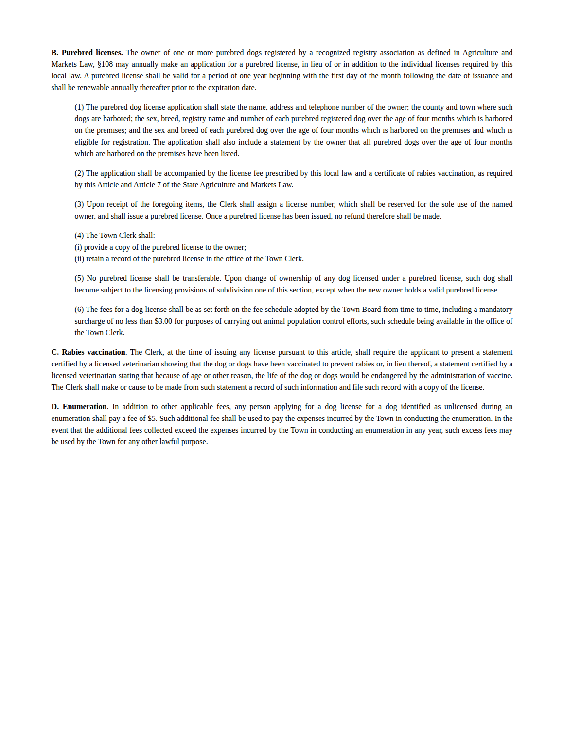B. Purebred licenses. The owner of one or more purebred dogs registered by a recognized registry association as defined in Agriculture and Markets Law, §108 may annually make an application for a purebred license, in lieu of or in addition to the individual licenses required by this local law. A purebred license shall be valid for a period of one year beginning with the first day of the month following the date of issuance and shall be renewable annually thereafter prior to the expiration date.
(1) The purebred dog license application shall state the name, address and telephone number of the owner; the county and town where such dogs are harbored; the sex, breed, registry name and number of each purebred registered dog over the age of four months which is harbored on the premises; and the sex and breed of each purebred dog over the age of four months which is harbored on the premises and which is eligible for registration. The application shall also include a statement by the owner that all purebred dogs over the age of four months which are harbored on the premises have been listed.
(2) The application shall be accompanied by the license fee prescribed by this local law and a certificate of rabies vaccination, as required by this Article and Article 7 of the State Agriculture and Markets Law.
(3) Upon receipt of the foregoing items, the Clerk shall assign a license number, which shall be reserved for the sole use of the named owner, and shall issue a purebred license. Once a purebred license has been issued, no refund therefore shall be made.
(4) The Town Clerk shall:
(i) provide a copy of the purebred license to the owner;
(ii) retain a record of the purebred license in the office of the Town Clerk.
(5) No purebred license shall be transferable. Upon change of ownership of any dog licensed under a purebred license, such dog shall become subject to the licensing provisions of subdivision one of this section, except when the new owner holds a valid purebred license.
(6) The fees for a dog license shall be as set forth on the fee schedule adopted by the Town Board from time to time, including a mandatory surcharge of no less than $3.00 for purposes of carrying out animal population control efforts, such schedule being available in the office of the Town Clerk.
C. Rabies vaccination. The Clerk, at the time of issuing any license pursuant to this article, shall require the applicant to present a statement certified by a licensed veterinarian showing that the dog or dogs have been vaccinated to prevent rabies or, in lieu thereof, a statement certified by a licensed veterinarian stating that because of age or other reason, the life of the dog or dogs would be endangered by the administration of vaccine. The Clerk shall make or cause to be made from such statement a record of such information and file such record with a copy of the license.
D. Enumeration. In addition to other applicable fees, any person applying for a dog license for a dog identified as unlicensed during an enumeration shall pay a fee of $5. Such additional fee shall be used to pay the expenses incurred by the Town in conducting the enumeration. In the event that the additional fees collected exceed the expenses incurred by the Town in conducting an enumeration in any year, such excess fees may be used by the Town for any other lawful purpose.